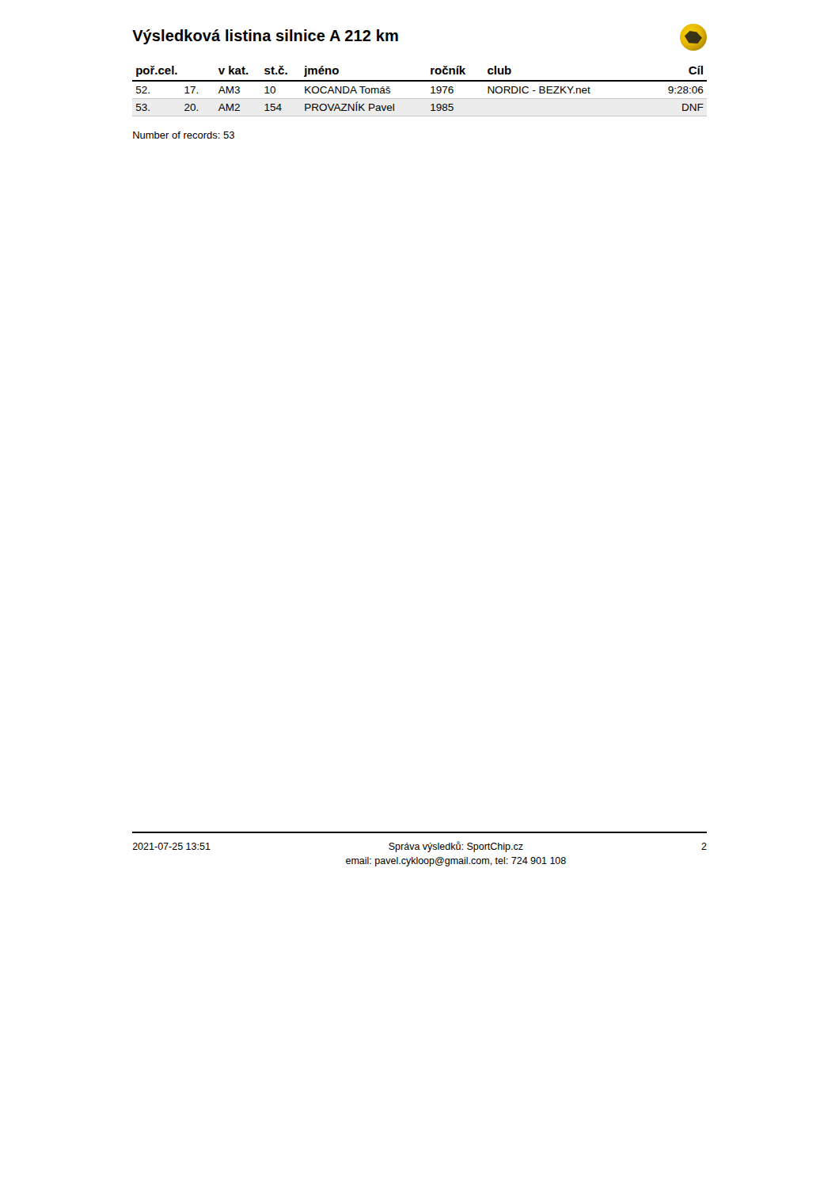Výsledková listina silnice A 212 km
| poř.cel. | | v kat. | st.č. | jméno | ročník | club | Cíl |
| --- | --- | --- | --- | --- | --- | --- | --- |
| 52. | 17. | AM3 | 10 | KOCANDA Tomáš | 1976 | NORDIC - BEZKY.net | 9:28:06 |
| 53. | 20. | AM2 | 154 | PROVAZNÍK Pavel | 1985 | | DNF |
Number of records: 53
2021-07-25 13:51
Správa výsledků: SportChip.cz
email: pavel.cykloop@gmail.com, tel: 724 901 108
2